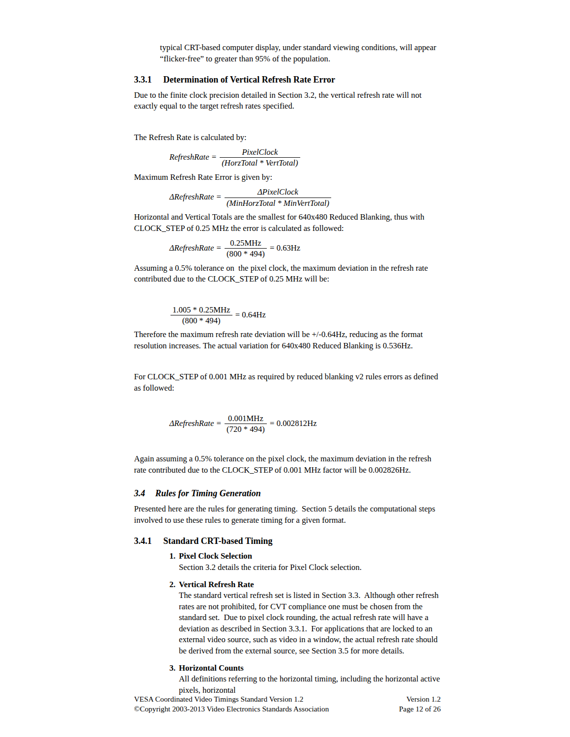typical CRT-based computer display, under standard viewing conditions, will appear “flicker-free” to greater than 95% of the population.
3.3.1 Determination of Vertical Refresh Rate Error
Due to the finite clock precision detailed in Section 3.2, the vertical refresh rate will not exactly equal to the target refresh rates specified.
The Refresh Rate is calculated by:
RefreshRate = PixelClock (HorzTotal * VertTotal)
Maximum Refresh Rate Error is given by:
ΔRefreshRate = ΔPixelClock (MinHorzTotal * MinVertTotal)
Horizontal and Vertical Totals are the smallest for 640x480 Reduced Blanking, thus with CLOCK_STEP of 0.25 MHz the error is calculated as followed:
ΔRefreshRate = 0.25MHz (800 * 494) = 0.63Hz
Assuming a 0.5% tolerance on the pixel clock, the maximum deviation in the refresh rate contributed due to the CLOCK_STEP of 0.25 MHz will be:
1.005 * 0.25MHz (800 * 494) = 0.64Hz
Therefore the maximum refresh rate deviation will be +/-0.64Hz, reducing as the format resolution increases. The actual variation for 640x480 Reduced Blanking is 0.536Hz.
For CLOCK_STEP of 0.001 MHz as required by reduced blanking v2 rules errors as defined as followed:
ΔRefreshRate = 0.001MHz (720 * 494) = 0.002812Hz
Again assuming a 0.5% tolerance on the pixel clock, the maximum deviation in the refresh rate contributed due to the CLOCK_STEP of 0.001 MHz factor will be 0.002826Hz.
3.4 Rules for Timing Generation
Presented here are the rules for generating timing. Section 5 details the computational steps involved to use these rules to generate timing for a given format.
3.4.1 Standard CRT-based Timing
Pixel Clock Selection Section 3.2 details the criteria for Pixel Clock selection.
Vertical Refresh Rate The standard vertical refresh set is listed in Section 3.3. Although other refresh rates are not prohibited, for CVT compliance one must be chosen from the standard set. Due to pixel clock rounding, the actual refresh rate will have a deviation as described in Section 3.3.1. For applications that are locked to an external video source, such as video in a window, the actual refresh rate should be derived from the external source, see Section 3.5 for more details.
Horizontal Counts All definitions referring to the horizontal timing, including the horizontal active pixels, horizontal
VESA Coordinated Video Timings Standard Version 1.2
Version 1.2
©Copyright 2003-2013 Video Electronics Standards Association
Page 12 of 26